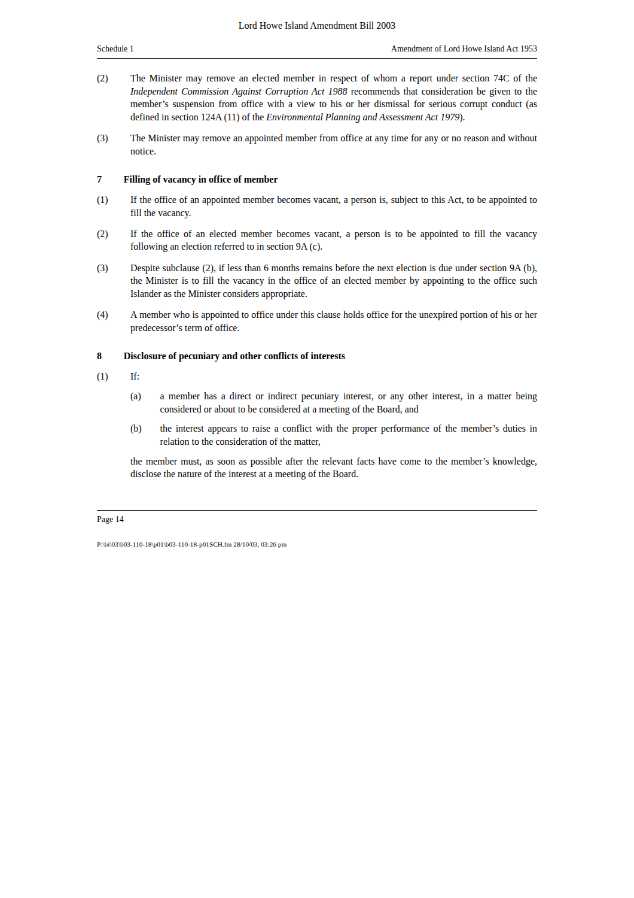Lord Howe Island Amendment Bill 2003
Schedule 1 Amendment of Lord Howe Island Act 1953
(2) The Minister may remove an elected member in respect of whom a report under section 74C of the Independent Commission Against Corruption Act 1988 recommends that consideration be given to the member’s suspension from office with a view to his or her dismissal for serious corrupt conduct (as defined in section 124A (11) of the Environmental Planning and Assessment Act 1979).
(3) The Minister may remove an appointed member from office at any time for any or no reason and without notice.
7 Filling of vacancy in office of member
(1) If the office of an appointed member becomes vacant, a person is, subject to this Act, to be appointed to fill the vacancy.
(2) If the office of an elected member becomes vacant, a person is to be appointed to fill the vacancy following an election referred to in section 9A (c).
(3) Despite subclause (2), if less than 6 months remains before the next election is due under section 9A (b), the Minister is to fill the vacancy in the office of an elected member by appointing to the office such Islander as the Minister considers appropriate.
(4) A member who is appointed to office under this clause holds office for the unexpired portion of his or her predecessor’s term of office.
8 Disclosure of pecuniary and other conflicts of interests
(1)
If:
(a) a member has a direct or indirect pecuniary interest, or any other interest, in a matter being considered or about to be considered at a meeting of the Board, and
(b) the interest appears to raise a conflict with the proper performance of the member’s duties in relation to the consideration of the matter,
the member must, as soon as possible after the relevant facts have come to the member’s knowledge, disclose the nature of the interest at a meeting of the Board.
Page 14
P:\bi\03\b03-110-18\p01\b03-110-18-p01SCH.fm 28/10/03, 03:26 pm